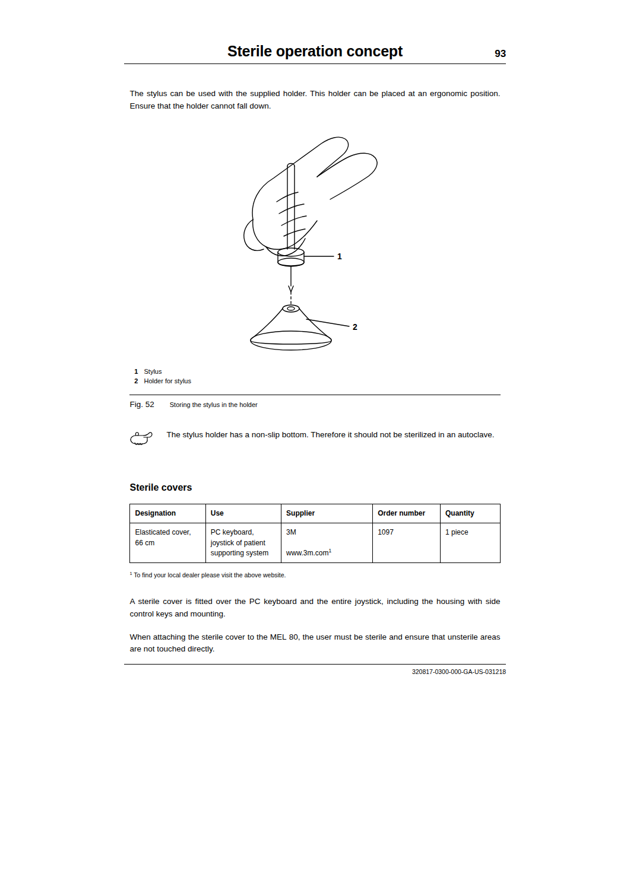Sterile operation concept
93
The stylus can be used with the supplied holder. This holder can be placed at an ergonomic position. Ensure that the holder cannot fall down.
1 2
1 Stylus
2 Holder for stylus
Fig. 52 Storing the stylus in the holder
The stylus holder has a non-slip bottom. Therefore it should not be sterilized in an autoclave.
Sterile covers
| Designation | Use | Supplier | Order number | Quantity |
| --- | --- | --- | --- | --- |
| Elasticated cover, 66 cm | PC keyboard, joystick of patient supporting system | 3M www.3m.com 1 | 1097 | 1 piece |
1 To find your local dealer please visit the above website.
A sterile cover is fitted over the PC keyboard and the entire joystick, including the housing with side control keys and mounting.
When attaching the sterile cover to the MEL 80, the user must be sterile and ensure that unsterile areas are not touched directly.
320817-0300-000-GA-US-031218